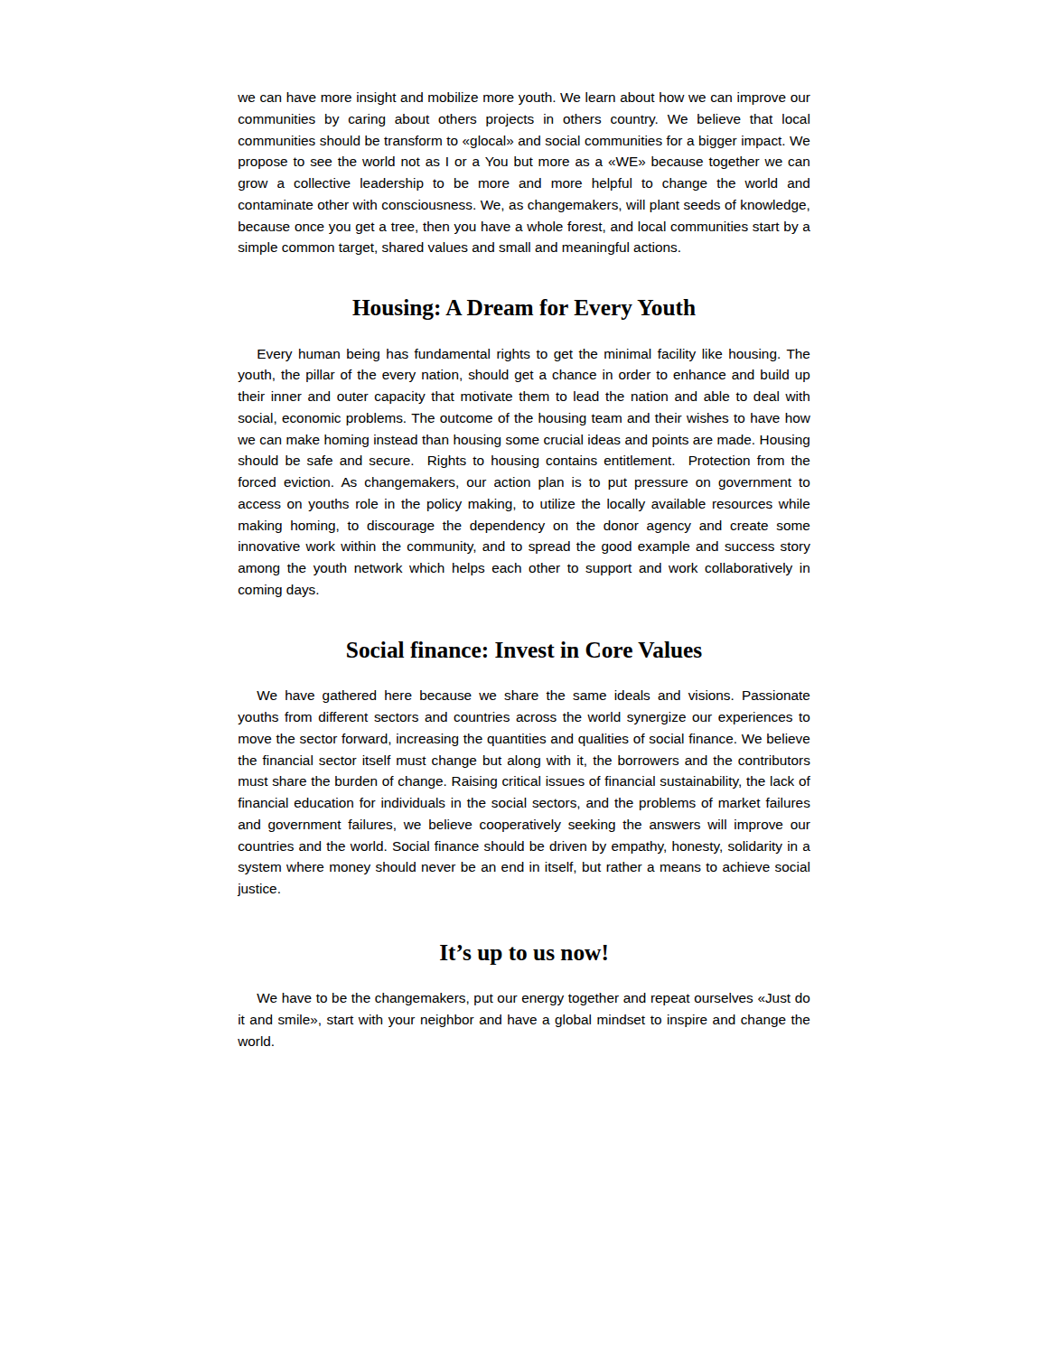we can have more insight and mobilize more youth. We learn about how we can improve our communities by caring about others projects in others country. We believe that local communities should be transform to «glocal» and social communities for a bigger impact. We propose to see the world not as I or a You but more as a «WE» because together we can grow a collective leadership to be more and more helpful to change the world and contaminate other with consciousness. We, as changemakers, will plant seeds of knowledge, because once you get a tree, then you have a whole forest, and local communities start by a simple common target, shared values and small and meaningful actions.
Housing: A Dream for Every Youth
Every human being has fundamental rights to get the minimal facility like housing. The youth, the pillar of the every nation, should get a chance in order to enhance and build up their inner and outer capacity that motivate them to lead the nation and able to deal with social, economic problems. The outcome of the housing team and their wishes to have how we can make homing instead than housing some crucial ideas and points are made. Housing should be safe and secure. Rights to housing contains entitlement. Protection from the forced eviction. As changemakers, our action plan is to put pressure on government to access on youths role in the policy making, to utilize the locally available resources while making homing, to discourage the dependency on the donor agency and create some innovative work within the community, and to spread the good example and success story among the youth network which helps each other to support and work collaboratively in coming days.
Social finance: Invest in Core Values
We have gathered here because we share the same ideals and visions. Passionate youths from different sectors and countries across the world synergize our experiences to move the sector forward, increasing the quantities and qualities of social finance. We believe the financial sector itself must change but along with it, the borrowers and the contributors must share the burden of change. Raising critical issues of financial sustainability, the lack of financial education for individuals in the social sectors, and the problems of market failures and government failures, we believe cooperatively seeking the answers will improve our countries and the world. Social finance should be driven by empathy, honesty, solidarity in a system where money should never be an end in itself, but rather a means to achieve social justice.
It’s up to us now!
We have to be the changemakers, put our energy together and repeat ourselves «Just do it and smile», start with your neighbor and have a global mindset to inspire and change the world.